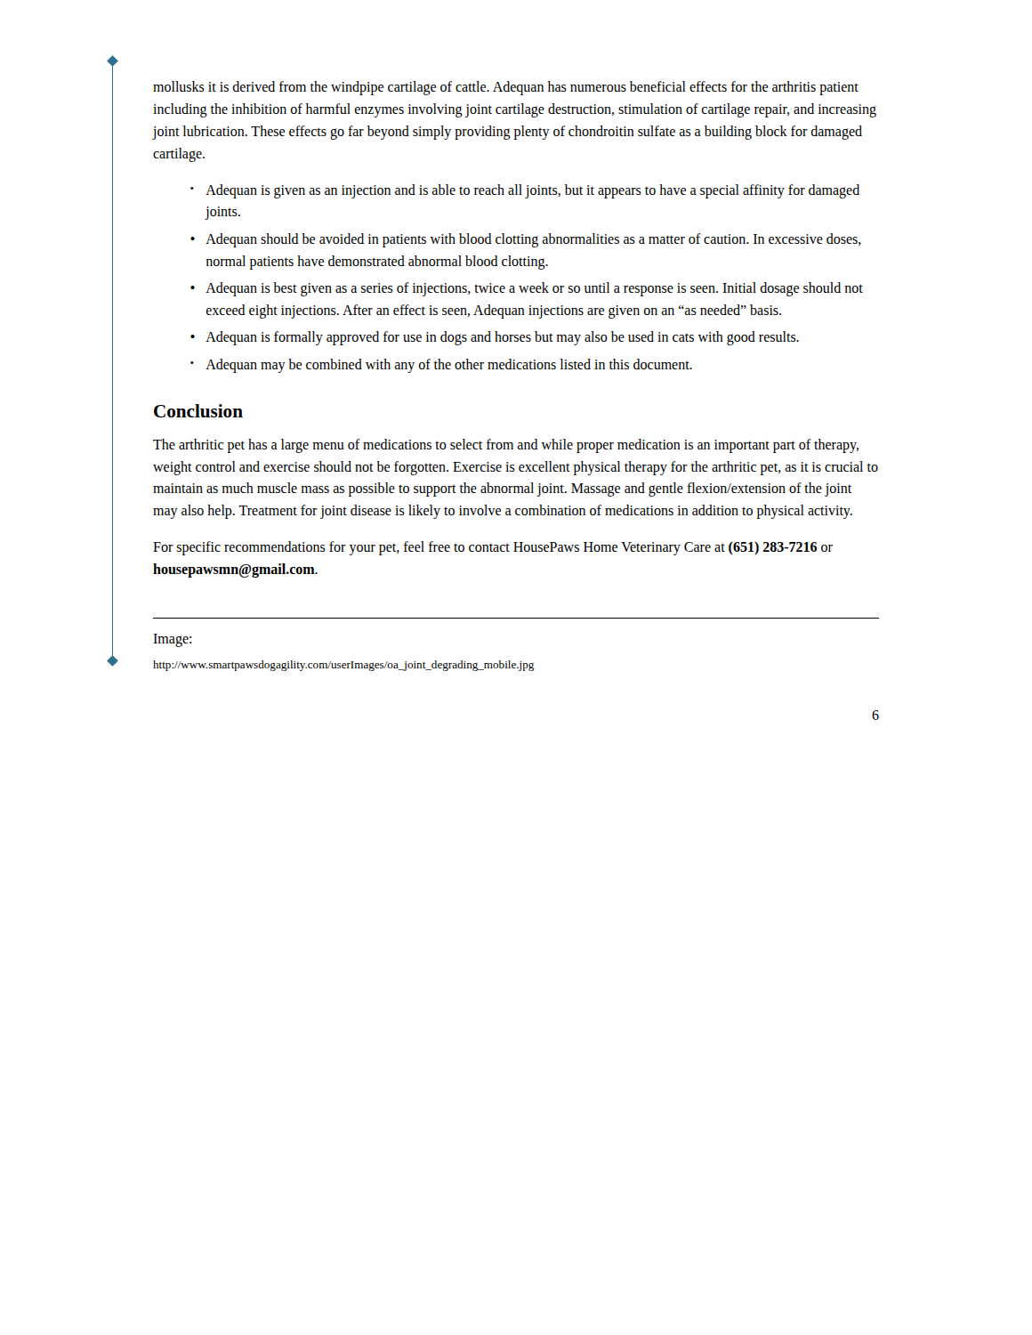mollusks it is derived from the windpipe cartilage of cattle. Adequan has numerous beneficial effects for the arthritis patient including the inhibition of harmful enzymes involving joint cartilage destruction, stimulation of cartilage repair, and increasing joint lubrication. These effects go far beyond simply providing plenty of chondroitin sulfate as a building block for damaged cartilage.
Adequan is given as an injection and is able to reach all joints, but it appears to have a special affinity for damaged joints.
Adequan should be avoided in patients with blood clotting abnormalities as a matter of caution. In excessive doses, normal patients have demonstrated abnormal blood clotting.
Adequan is best given as a series of injections, twice a week or so until a response is seen. Initial dosage should not exceed eight injections. After an effect is seen, Adequan injections are given on an “as needed” basis.
Adequan is formally approved for use in dogs and horses but may also be used in cats with good results.
Adequan may be combined with any of the other medications listed in this document.
Conclusion
The arthritic pet has a large menu of medications to select from and while proper medication is an important part of therapy, weight control and exercise should not be forgotten. Exercise is excellent physical therapy for the arthritic pet, as it is crucial to maintain as much muscle mass as possible to support the abnormal joint. Massage and gentle flexion/extension of the joint may also help. Treatment for joint disease is likely to involve a combination of medications in addition to physical activity.
For specific recommendations for your pet, feel free to contact HousePaws Home Veterinary Care at (651) 283-7216 or housepawsmn@gmail.com.
Image:
http://www.smartpawsdogagility.com/userImages/oa_joint_degrading_mobile.jpg
6